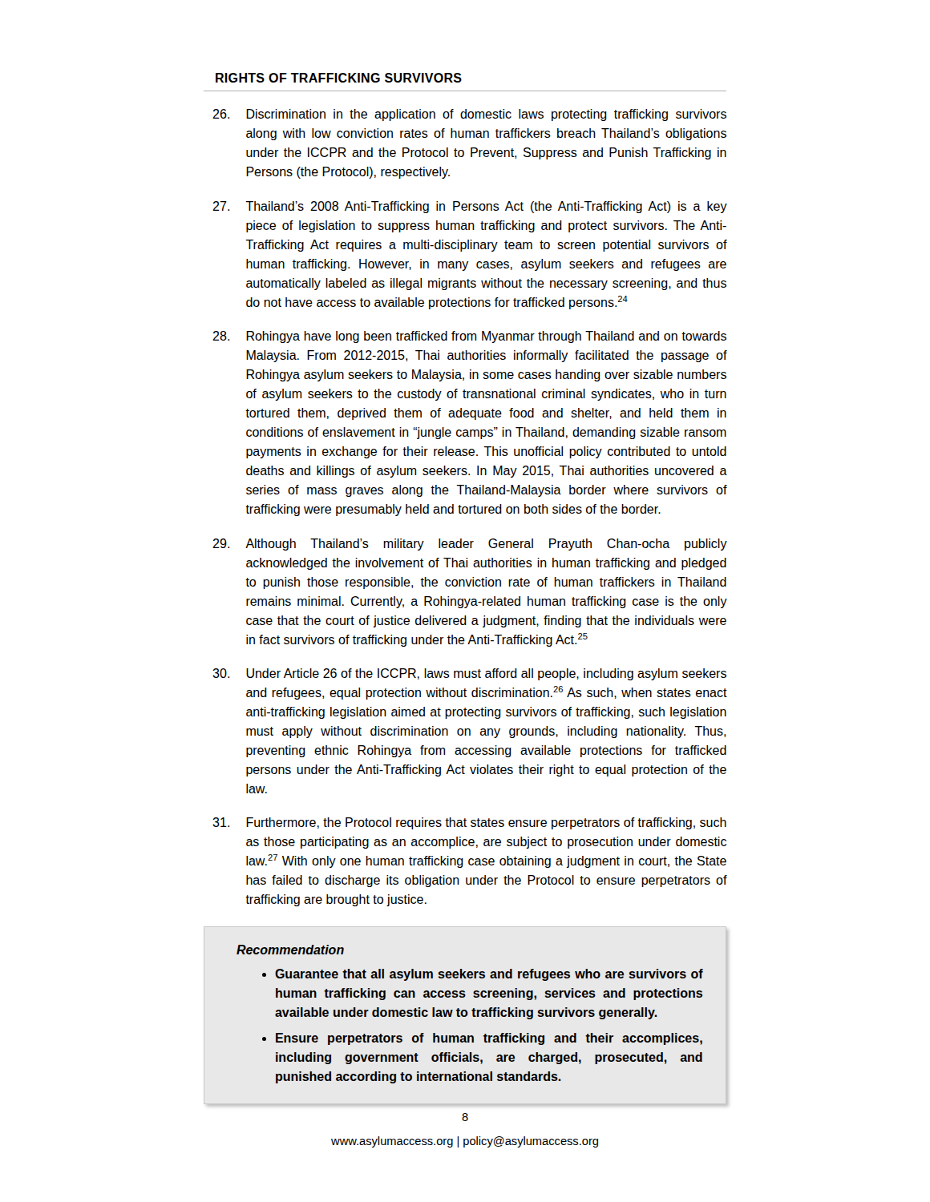RIGHTS OF TRAFFICKING SURVIVORS
Discrimination in the application of domestic laws protecting trafficking survivors along with low conviction rates of human traffickers breach Thailand’s obligations under the ICCPR and the Protocol to Prevent, Suppress and Punish Trafficking in Persons (the Protocol), respectively.
Thailand’s 2008 Anti-Trafficking in Persons Act (the Anti-Trafficking Act) is a key piece of legislation to suppress human trafficking and protect survivors. The Anti-Trafficking Act requires a multi-disciplinary team to screen potential survivors of human trafficking. However, in many cases, asylum seekers and refugees are automatically labeled as illegal migrants without the necessary screening, and thus do not have access to available protections for trafficked persons.24
Rohingya have long been trafficked from Myanmar through Thailand and on towards Malaysia. From 2012-2015, Thai authorities informally facilitated the passage of Rohingya asylum seekers to Malaysia, in some cases handing over sizable numbers of asylum seekers to the custody of transnational criminal syndicates, who in turn tortured them, deprived them of adequate food and shelter, and held them in conditions of enslavement in “jungle camps” in Thailand, demanding sizable ransom payments in exchange for their release. This unofficial policy contributed to untold deaths and killings of asylum seekers. In May 2015, Thai authorities uncovered a series of mass graves along the Thailand-Malaysia border where survivors of trafficking were presumably held and tortured on both sides of the border.
Although Thailand’s military leader General Prayuth Chan-ocha publicly acknowledged the involvement of Thai authorities in human trafficking and pledged to punish those responsible, the conviction rate of human traffickers in Thailand remains minimal. Currently, a Rohingya-related human trafficking case is the only case that the court of justice delivered a judgment, finding that the individuals were in fact survivors of trafficking under the Anti-Trafficking Act.25
Under Article 26 of the ICCPR, laws must afford all people, including asylum seekers and refugees, equal protection without discrimination.26 As such, when states enact anti-trafficking legislation aimed at protecting survivors of trafficking, such legislation must apply without discrimination on any grounds, including nationality. Thus, preventing ethnic Rohingya from accessing available protections for trafficked persons under the Anti-Trafficking Act violates their right to equal protection of the law.
Furthermore, the Protocol requires that states ensure perpetrators of trafficking, such as those participating as an accomplice, are subject to prosecution under domestic law.27 With only one human trafficking case obtaining a judgment in court, the State has failed to discharge its obligation under the Protocol to ensure perpetrators of trafficking are brought to justice.
Recommendation
Guarantee that all asylum seekers and refugees who are survivors of human trafficking can access screening, services and protections available under domestic law to trafficking survivors generally.
Ensure perpetrators of human trafficking and their accomplices, including government officials, are charged, prosecuted, and punished according to international standards.
8
www.asylumaccess.org | policy@asylumaccess.org